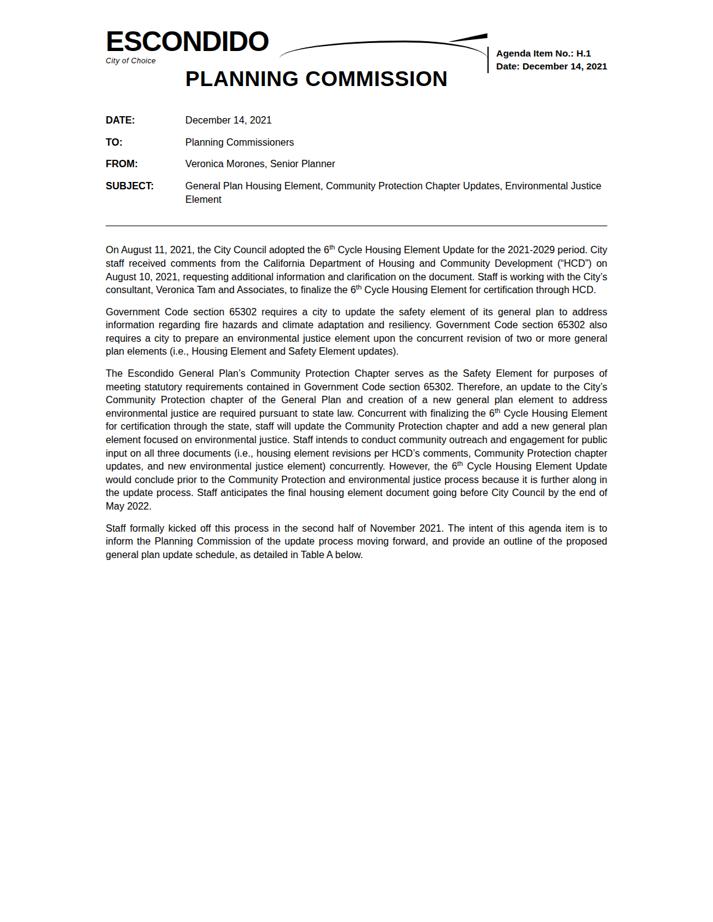ESCONDIDO
City of Choice
Agenda Item No.: H.1
Date: December 14, 2021
PLANNING COMMISSION
| DATE: | December 14, 2021 |
| TO: | Planning Commissioners |
| FROM: | Veronica Morones, Senior Planner |
| SUBJECT: | General Plan Housing Element, Community Protection Chapter Updates, Environmental Justice Element |
On August 11, 2021, the City Council adopted the 6th Cycle Housing Element Update for the 2021-2029 period. City staff received comments from the California Department of Housing and Community Development (“HCD”) on August 10, 2021, requesting additional information and clarification on the document. Staff is working with the City’s consultant, Veronica Tam and Associates, to finalize the 6th Cycle Housing Element for certification through HCD.
Government Code section 65302 requires a city to update the safety element of its general plan to address information regarding fire hazards and climate adaptation and resiliency. Government Code section 65302 also requires a city to prepare an environmental justice element upon the concurrent revision of two or more general plan elements (i.e., Housing Element and Safety Element updates).
The Escondido General Plan’s Community Protection Chapter serves as the Safety Element for purposes of meeting statutory requirements contained in Government Code section 65302. Therefore, an update to the City’s Community Protection chapter of the General Plan and creation of a new general plan element to address environmental justice are required pursuant to state law. Concurrent with finalizing the 6th Cycle Housing Element for certification through the state, staff will update the Community Protection chapter and add a new general plan element focused on environmental justice. Staff intends to conduct community outreach and engagement for public input on all three documents (i.e., housing element revisions per HCD’s comments, Community Protection chapter updates, and new environmental justice element) concurrently. However, the 6th Cycle Housing Element Update would conclude prior to the Community Protection and environmental justice process because it is further along in the update process. Staff anticipates the final housing element document going before City Council by the end of May 2022.
Staff formally kicked off this process in the second half of November 2021. The intent of this agenda item is to inform the Planning Commission of the update process moving forward, and provide an outline of the proposed general plan update schedule, as detailed in Table A below.